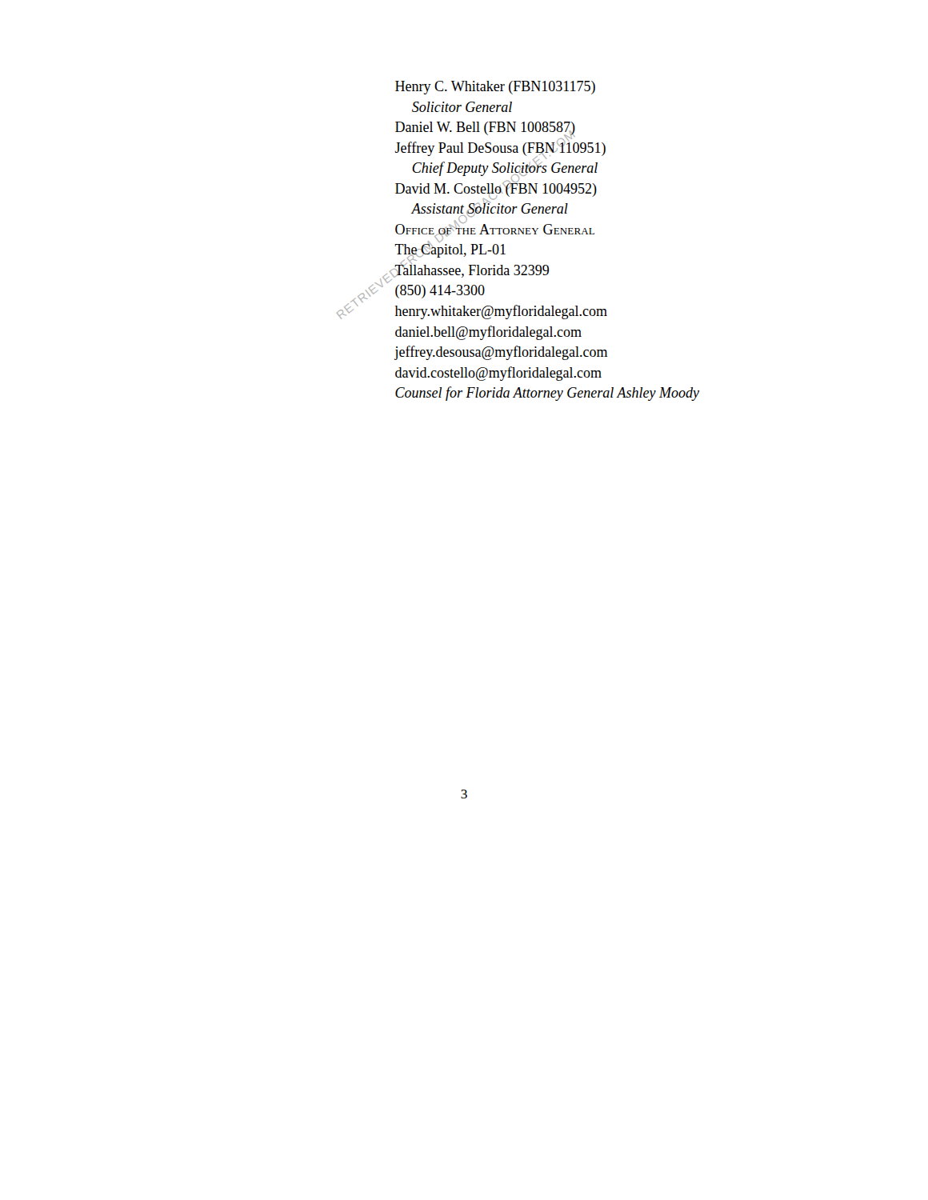RETRIEVED FROM DEMOCRACYDOCKET.COM
Henry C. Whitaker (FBN1031175)
Solicitor General
Daniel W. Bell (FBN 1008587)
Jeffrey Paul DeSousa (FBN 110951)
Chief Deputy Solicitors General
David M. Costello (FBN 1004952)
Assistant Solicitor General
Office of the Attorney General
The Capitol, PL-01
Tallahassee, Florida 32399
(850) 414-3300
henry.whitaker@myfloridalegal.com
daniel.bell@myfloridalegal.com
jeffrey.desousa@myfloridalegal.com
david.costello@myfloridalegal.com
Counsel for Florida Attorney General Ashley Moody
3